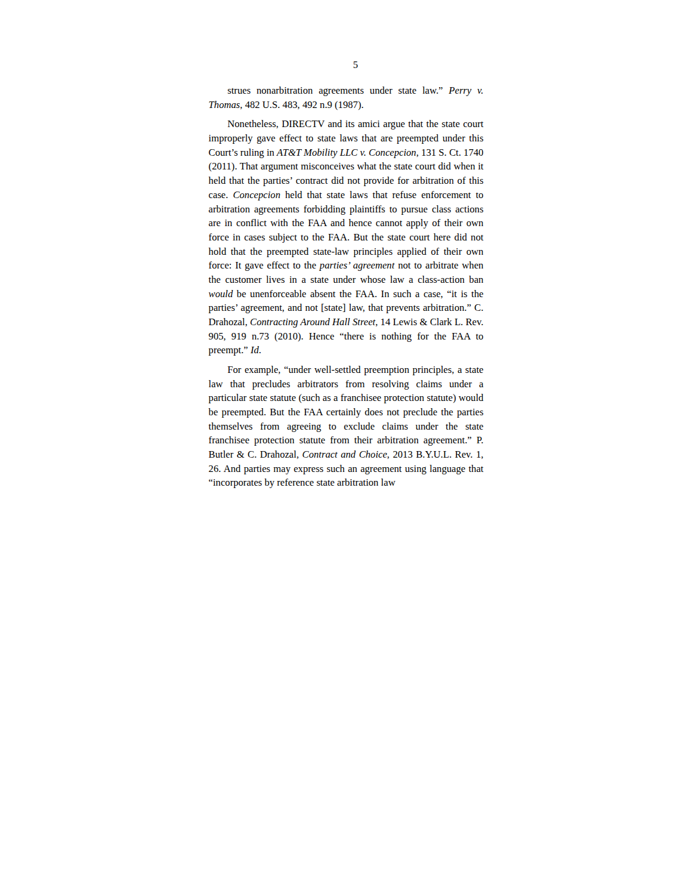5
strues nonarbitration agreements under state law.” Perry v. Thomas, 482 U.S. 483, 492 n.9 (1987).
Nonetheless, DIRECTV and its amici argue that the state court improperly gave effect to state laws that are preempted under this Court’s ruling in AT&T Mobility LLC v. Concepcion, 131 S. Ct. 1740 (2011). That argument misconceives what the state court did when it held that the parties’ contract did not provide for arbitration of this case. Concepcion held that state laws that refuse enforcement to arbitration agreements forbidding plaintiffs to pursue class actions are in conflict with the FAA and hence cannot apply of their own force in cases subject to the FAA. But the state court here did not hold that the preempted state-law principles applied of their own force: It gave effect to the parties’ agreement not to arbitrate when the customer lives in a state under whose law a class-action ban would be unenforceable absent the FAA. In such a case, “it is the parties’ agreement, and not [state] law, that prevents arbitration.” C. Drahozal, Contracting Around Hall Street, 14 Lewis & Clark L. Rev. 905, 919 n.73 (2010). Hence “there is nothing for the FAA to preempt.” Id.
For example, “under well-settled preemption principles, a state law that precludes arbitrators from resolving claims under a particular state statute (such as a franchisee protection statute) would be preempted. But the FAA certainly does not preclude the parties themselves from agreeing to exclude claims under the state franchisee protection statute from their arbitration agreement.” P. Butler & C. Drahozal, Contract and Choice, 2013 B.Y.U.L. Rev. 1, 26. And parties may express such an agreement using language that “incorporates by reference state arbitration law